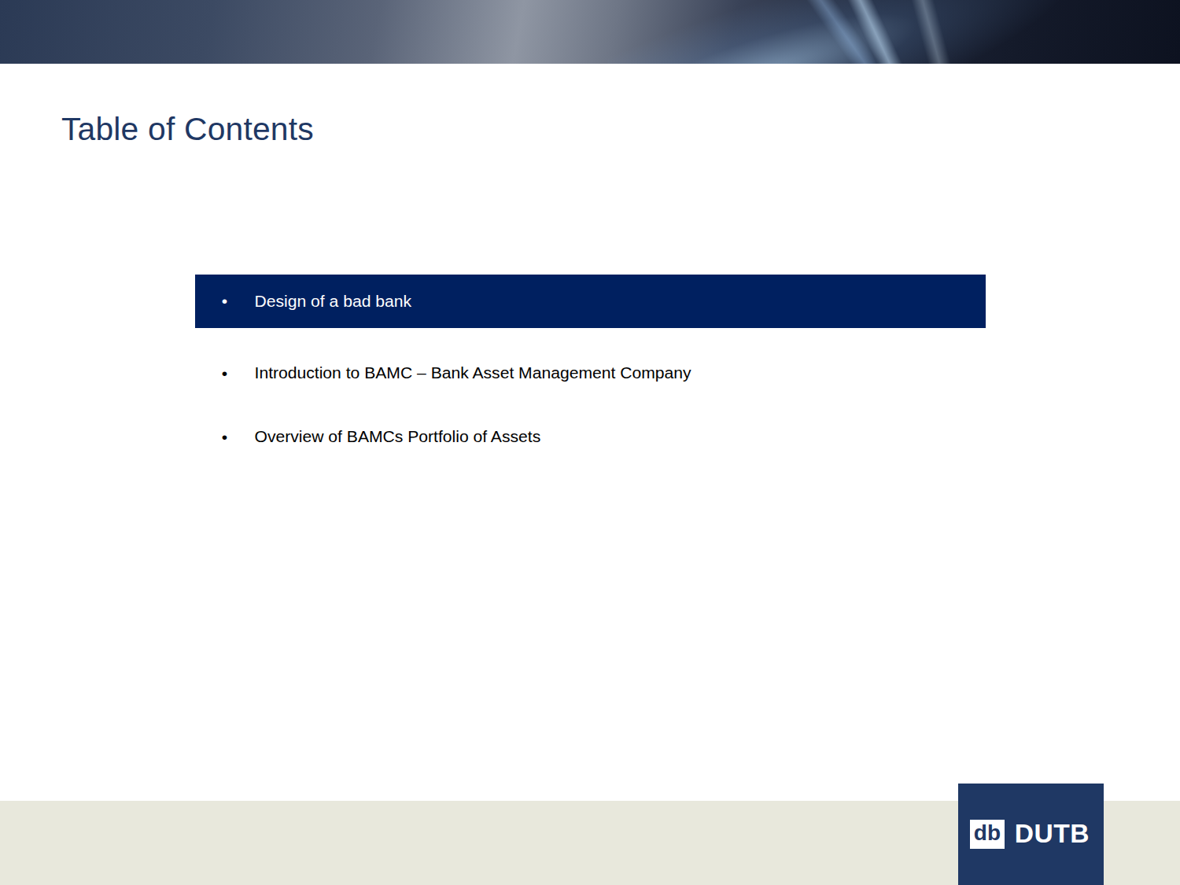Table of Contents
• Design of a bad bank
• Introduction to BAMC – Bank Asset Management Company
• Overview of BAMCs Portfolio of Assets
db DUTB